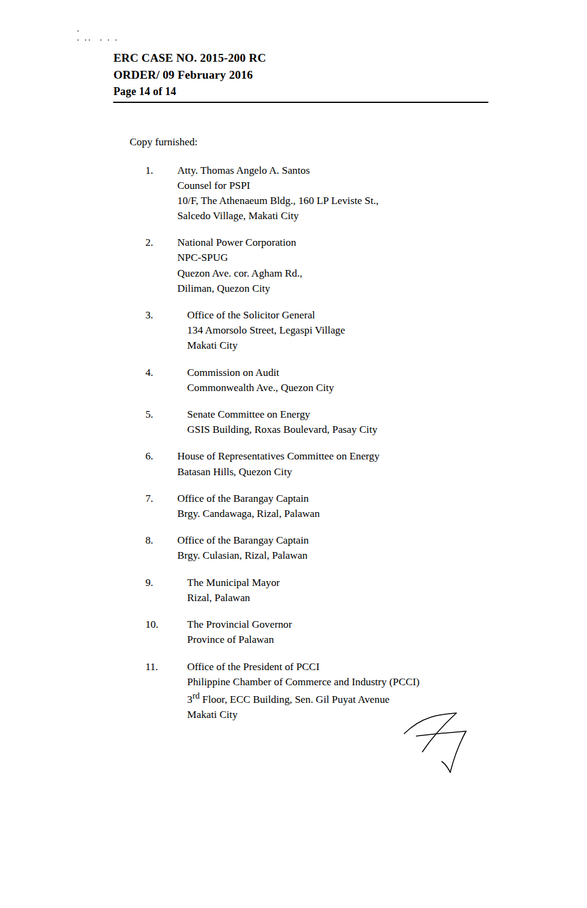.
. .. . . .
ERC CASE NO. 2015-200 RC
ORDER/ 09 February 2016
Page 14 of 14
Copy furnished:
1. Atty. Thomas Angelo A. Santos Counsel for PSPI 10/F, The Athenaeum Bldg., 160 LP Leviste St., Salcedo Village, Makati City
2. National Power Corporation NPC-SPUG Quezon Ave. cor. Agham Rd., Diliman, Quezon City
3. Office of the Solicitor General 134 Amorsolo Street, Legaspi Village Makati City
4. Commission on Audit Commonwealth Ave., Quezon City
5. Senate Committee on Energy GSIS Building, Roxas Boulevard, Pasay City
6. House of Representatives Committee on Energy Batasan Hills, Quezon City
7. Office of the Barangay Captain Brgy. Candawaga, Rizal, Palawan
8. Office of the Barangay Captain Brgy. Culasian, Rizal, Palawan
9. The Municipal Mayor Rizal, Palawan
10. The Provincial Governor Province of Palawan
11. Office of the President of PCCI Philippine Chamber of Commerce and Industry (PCCI) 3rd Floor, ECC Building, Sen. Gil Puyat Avenue Makati City